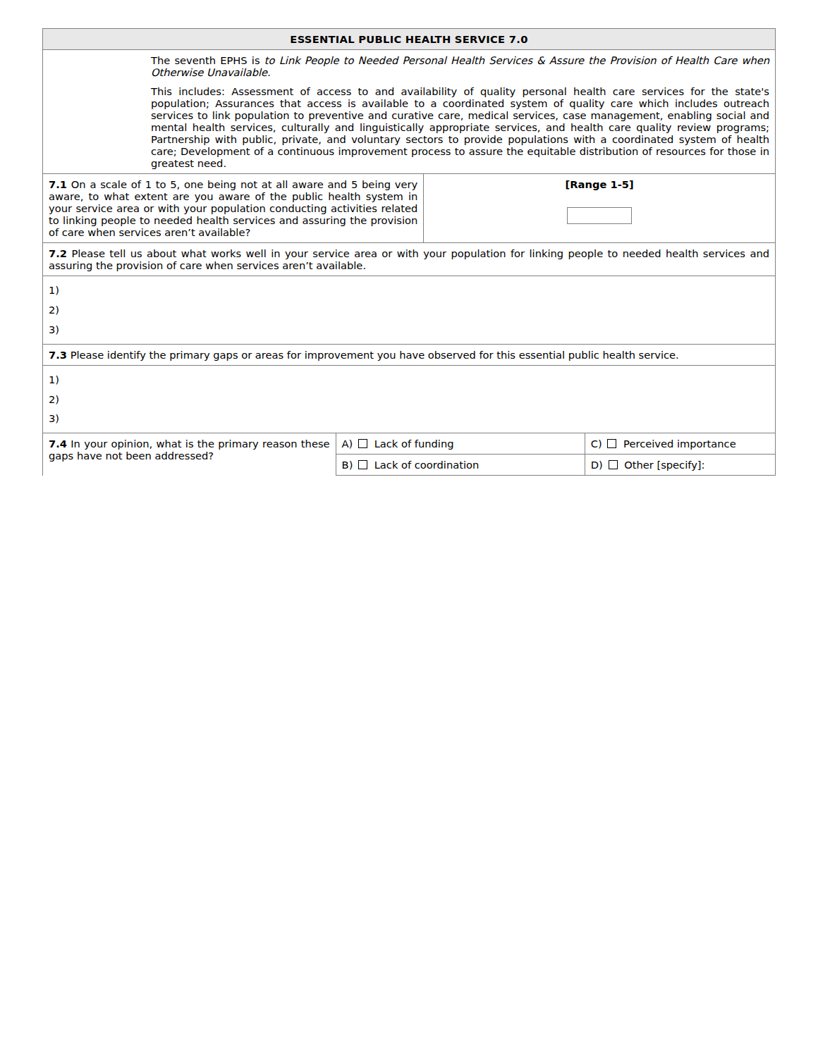| ESSENTIAL PUBLIC HEALTH SERVICE 7.0 |
| --- |
| | The seventh EPHS is to Link People to Needed Personal Health Services & Assure the Provision of Health Care when Otherwise Unavailable. This includes: Assessment of access to and availability of quality personal health care services for the state's population; Assurances that access is available to a coordinated system of quality care which includes outreach services to link population to preventive and curative care, medical services, case management, enabling social and mental health services, culturally and linguistically appropriate services, and health care quality review programs; Partnership with public, private, and voluntary sectors to provide populations with a coordinated system of health care; Development of a continuous improvement process to assure the equitable distribution of resources for those in greatest need. |
| 7.1 On a scale of 1 to 5, one being not at all aware and 5 being very aware, to what extent are you aware of the public health system in your service area or with your population conducting activities related to linking people to needed health services and assuring the provision of care when services aren’t available? | [Range 1-5] |
| 7.2 Please tell us about what works well in your service area or with your population for linking people to needed health services and assuring the provision of care when services aren’t available. |
| 1) 2) 3) |
| 7.3 Please identify the primary gaps or areas for improvement you have observed for this essential public health service. |
| 1) 2) 3) |
| 7.4 In your opinion, what is the primary reason these gaps have not been addressed? | A) Lack of funding | C) Perceived importance |
| B) Lack of coordination | D) Other [specify]: |